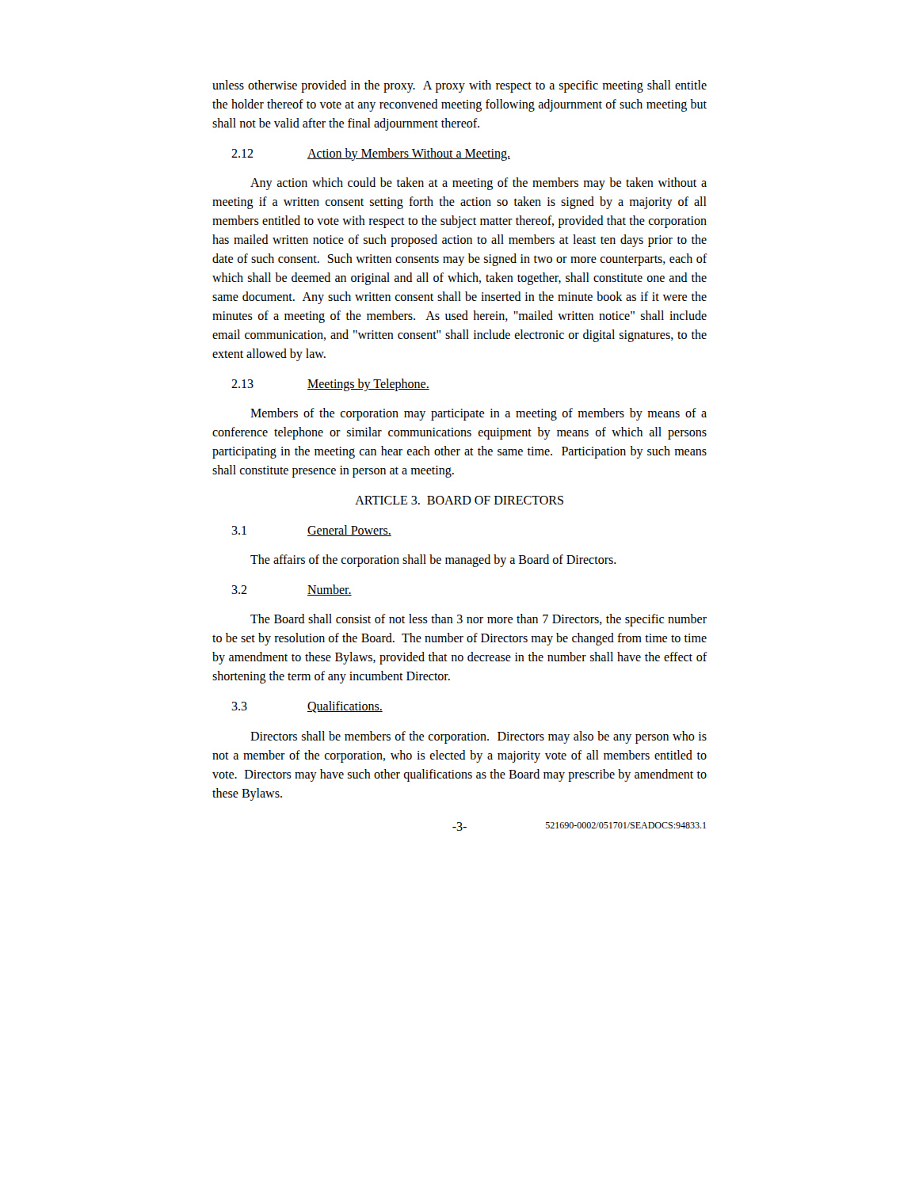unless otherwise provided in the proxy. A proxy with respect to a specific meeting shall entitle the holder thereof to vote at any reconvened meeting following adjournment of such meeting but shall not be valid after the final adjournment thereof.
2.12 Action by Members Without a Meeting.
Any action which could be taken at a meeting of the members may be taken without a meeting if a written consent setting forth the action so taken is signed by a majority of all members entitled to vote with respect to the subject matter thereof, provided that the corporation has mailed written notice of such proposed action to all members at least ten days prior to the date of such consent. Such written consents may be signed in two or more counterparts, each of which shall be deemed an original and all of which, taken together, shall constitute one and the same document. Any such written consent shall be inserted in the minute book as if it were the minutes of a meeting of the members. As used herein, "mailed written notice" shall include email communication, and "written consent" shall include electronic or digital signatures, to the extent allowed by law.
2.13 Meetings by Telephone.
Members of the corporation may participate in a meeting of members by means of a conference telephone or similar communications equipment by means of which all persons participating in the meeting can hear each other at the same time. Participation by such means shall constitute presence in person at a meeting.
ARTICLE 3. BOARD OF DIRECTORS
3.1 General Powers.
The affairs of the corporation shall be managed by a Board of Directors.
3.2 Number.
The Board shall consist of not less than 3 nor more than 7 Directors, the specific number to be set by resolution of the Board. The number of Directors may be changed from time to time by amendment to these Bylaws, provided that no decrease in the number shall have the effect of shortening the term of any incumbent Director.
3.3 Qualifications.
Directors shall be members of the corporation. Directors may also be any person who is not a member of the corporation, who is elected by a majority vote of all members entitled to vote. Directors may have such other qualifications as the Board may prescribe by amendment to these Bylaws.
-3-
521690-0002/051701/SEADOCS:94833.1